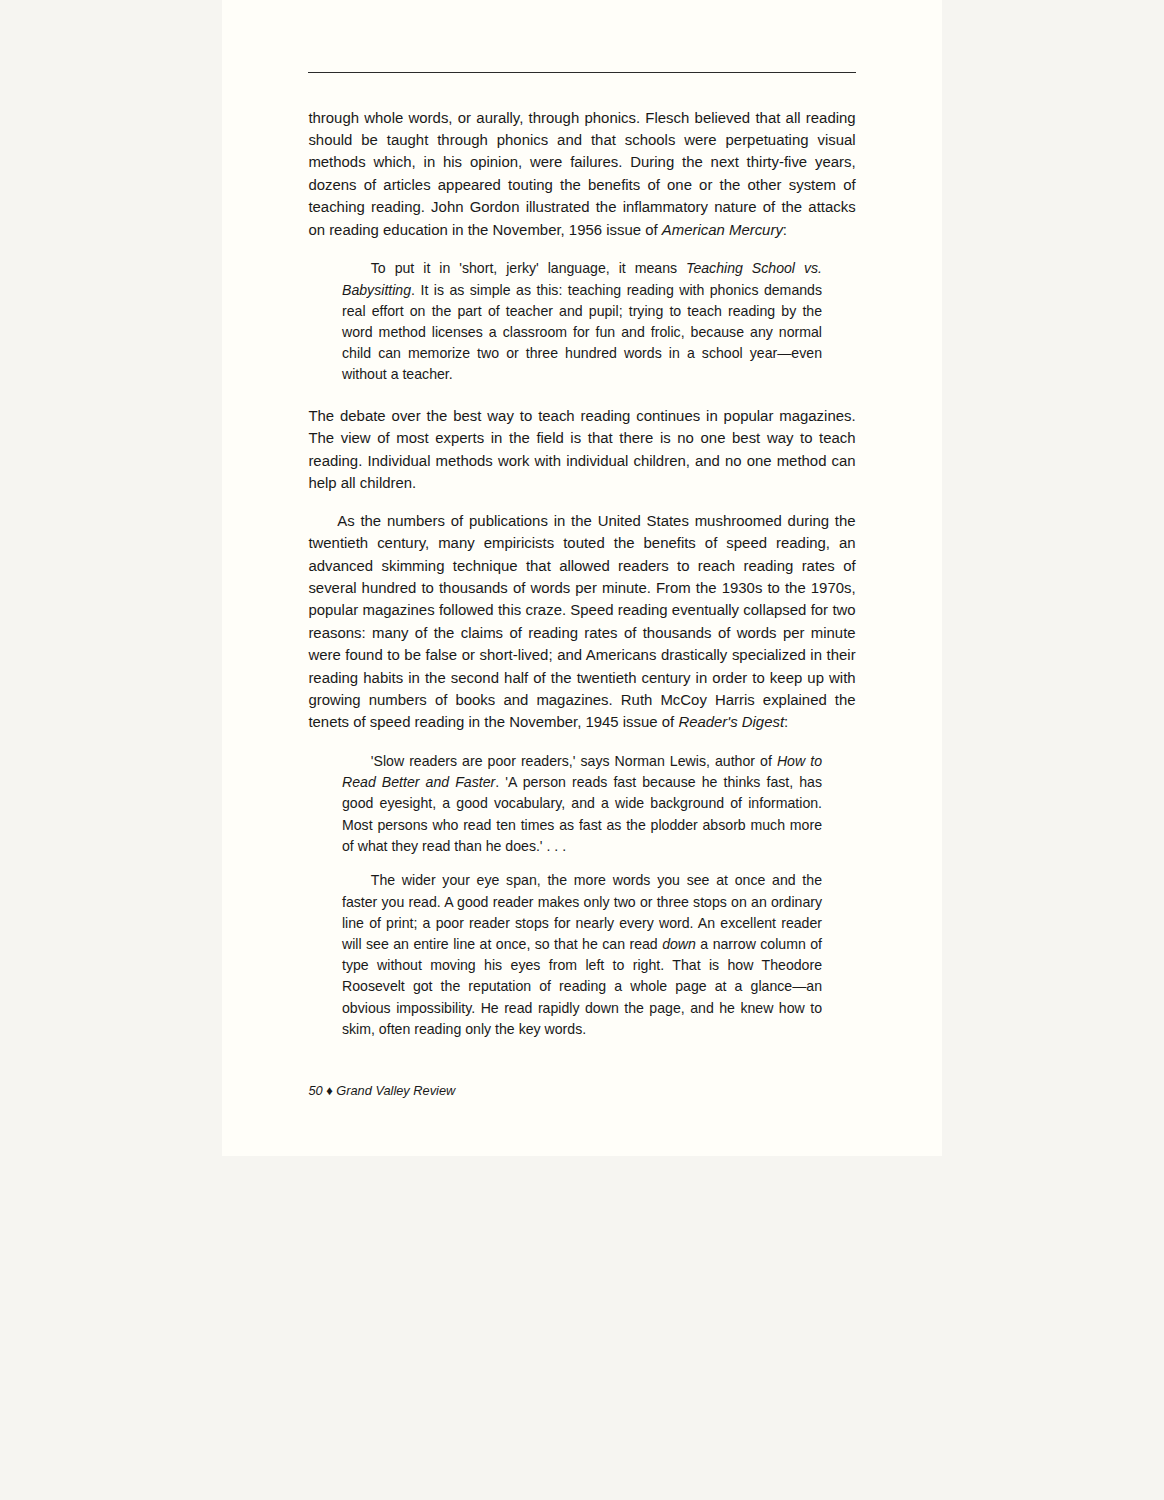through whole words, or aurally, through phonics. Flesch believed that all reading should be taught through phonics and that schools were perpetuating visual methods which, in his opinion, were failures. During the next thirty-five years, dozens of articles appeared touting the benefits of one or the other system of teaching reading. John Gordon illustrated the inflammatory nature of the attacks on reading education in the November, 1956 issue of American Mercury:
To put it in 'short, jerky' language, it means Teaching School vs. Babysitting. It is as simple as this: teaching reading with phonics demands real effort on the part of teacher and pupil; trying to teach reading by the word method licenses a classroom for fun and frolic, because any normal child can memorize two or three hundred words in a school year—even without a teacher.
The debate over the best way to teach reading continues in popular magazines. The view of most experts in the field is that there is no one best way to teach reading. Individual methods work with individual children, and no one method can help all children.
As the numbers of publications in the United States mushroomed during the twentieth century, many empiricists touted the benefits of speed reading, an advanced skimming technique that allowed readers to reach reading rates of several hundred to thousands of words per minute. From the 1930s to the 1970s, popular magazines followed this craze. Speed reading eventually collapsed for two reasons: many of the claims of reading rates of thousands of words per minute were found to be false or short-lived; and Americans drastically specialized in their reading habits in the second half of the twentieth century in order to keep up with growing numbers of books and magazines. Ruth McCoy Harris explained the tenets of speed reading in the November, 1945 issue of Reader's Digest:
'Slow readers are poor readers,' says Norman Lewis, author of How to Read Better and Faster. 'A person reads fast because he thinks fast, has good eyesight, a good vocabulary, and a wide background of information. Most persons who read ten times as fast as the plodder absorb much more of what they read than he does.' . . .
The wider your eye span, the more words you see at once and the faster you read. A good reader makes only two or three stops on an ordinary line of print; a poor reader stops for nearly every word. An excellent reader will see an entire line at once, so that he can read down a narrow column of type without moving his eyes from left to right. That is how Theodore Roosevelt got the reputation of reading a whole page at a glance—an obvious impossibility. He read rapidly down the page, and he knew how to skim, often reading only the key words.
50 ♦ Grand Valley Review